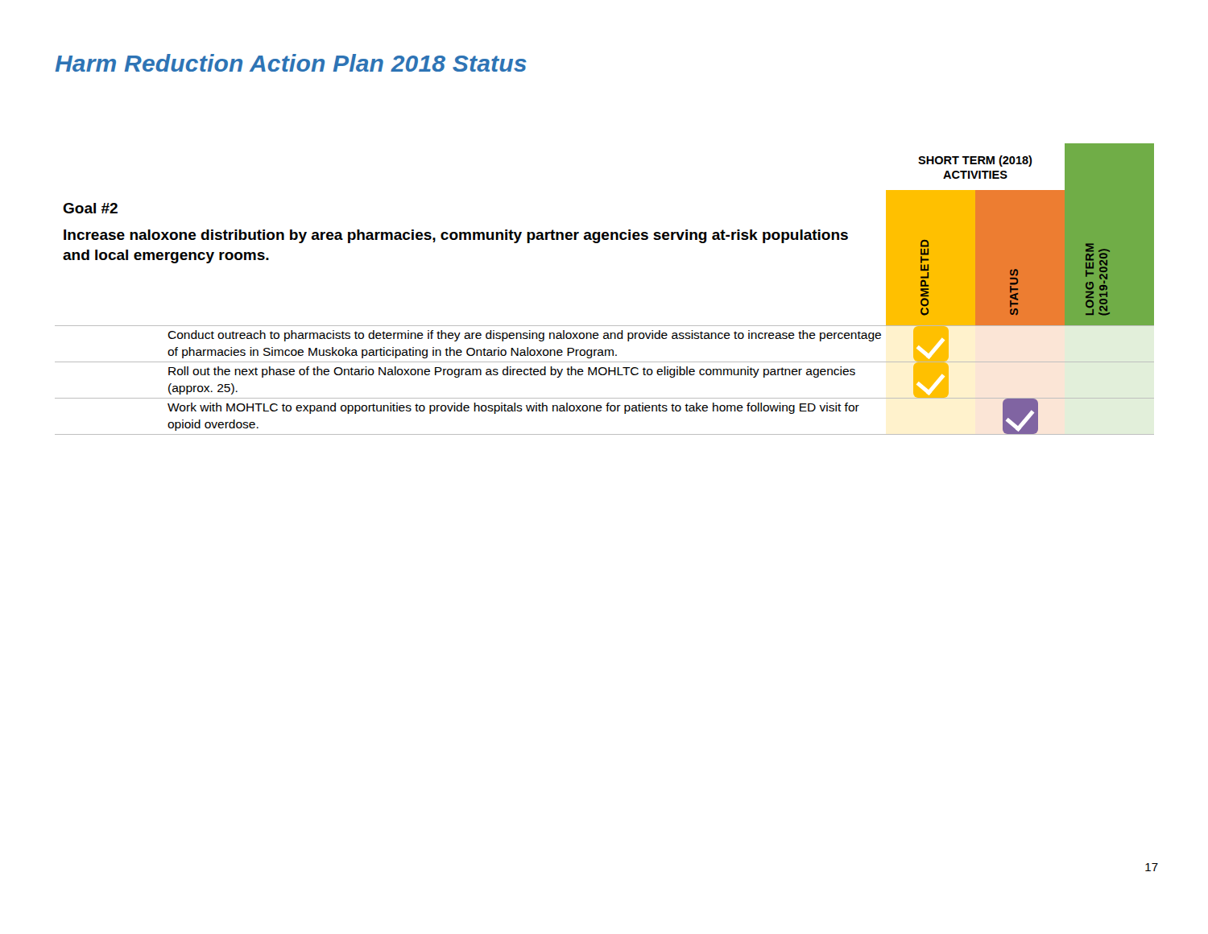Harm Reduction Action Plan 2018 Status
SHORT TERM (2018)
ACTIVITIES
COMPLETED
STATUS
LONG TERM
(2019-2020)
Goal #2
Increase naloxone distribution by area pharmacies, community partner agencies serving at-risk populations and local emergency rooms.
| | Conduct outreach to pharmacists to determine if they are dispensing naloxone and provide assistance to increase the percentage of pharmacies in Simcoe Muskoka participating in the Ontario Naloxone Program. | | | |
| | Roll out the next phase of the Ontario Naloxone Program as directed by the MOHLTC to eligible community partner agencies (approx. 25). | | | |
| | Work with MOHTLC to expand opportunities to provide hospitals with naloxone for patients to take home following ED visit for opioid overdose. | | | |
17